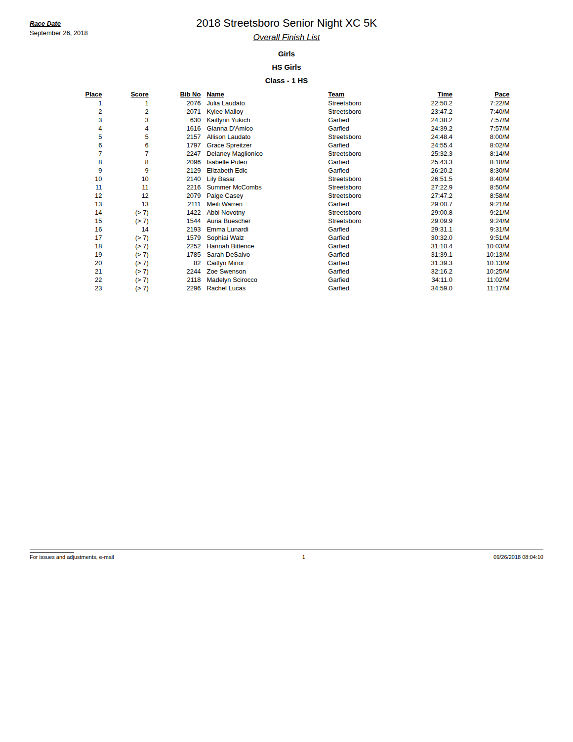Race Date
September 26, 2018
2018 Streetsboro Senior Night XC 5K
Overall Finish List
Girls
HS Girls
Class - 1 HS
| Place | Score | Bib No | Name | Team | Time | Pace |
| --- | --- | --- | --- | --- | --- | --- |
| 1 | 1 | 2076 | Julia Laudato | Streetsboro | 22:50.2 | 7:22/M |
| 2 | 2 | 2071 | Kylee Malloy | Streetsboro | 23:47.2 | 7:40/M |
| 3 | 3 | 630 | Kaitlynn Yukich | Garfied | 24:38.2 | 7:57/M |
| 4 | 4 | 1616 | Gianna D'Amico | Garfied | 24:39.2 | 7:57/M |
| 5 | 5 | 2157 | Allison Laudato | Streetsboro | 24:48.4 | 8:00/M |
| 6 | 6 | 1797 | Grace Spreitzer | Garfied | 24:55.4 | 8:02/M |
| 7 | 7 | 2247 | Delaney Maglionico | Streetsboro | 25:32.3 | 8:14/M |
| 8 | 8 | 2096 | Isabelle Puleo | Garfied | 25:43.3 | 8:18/M |
| 9 | 9 | 2129 | Elizabeth Edic | Garfied | 26:20.2 | 8:30/M |
| 10 | 10 | 2140 | Lily Basar | Streetsboro | 26:51.5 | 8:40/M |
| 11 | 11 | 2216 | Summer McCombs | Streetsboro | 27:22.9 | 8:50/M |
| 12 | 12 | 2079 | Paige Casey | Streetsboro | 27:47.2 | 8:58/M |
| 13 | 13 | 2111 | Meili Warren | Garfied | 29:00.7 | 9:21/M |
| 14 | (> 7) | 1422 | Abbi Novotny | Streetsboro | 29:00.8 | 9:21/M |
| 15 | (> 7) | 1544 | Auria Buescher | Streetsboro | 29:09.9 | 9:24/M |
| 16 | 14 | 2193 | Emma Lunardi | Garfied | 29:31.1 | 9:31/M |
| 17 | (> 7) | 1579 | Sophiai Walz | Garfied | 30:32.0 | 9:51/M |
| 18 | (> 7) | 2252 | Hannah Bittence | Garfied | 31:10.4 | 10:03/M |
| 19 | (> 7) | 1785 | Sarah DeSalvo | Garfied | 31:39.1 | 10:13/M |
| 20 | (> 7) | 82 | Caitlyn Minor | Garfied | 31:39.3 | 10:13/M |
| 21 | (> 7) | 2244 | Zoe Swenson | Garfied | 32:16.2 | 10:25/M |
| 22 | (> 7) | 2118 | Madelyn Scirocco | Garfied | 34:11.0 | 11:02/M |
| 23 | (> 7) | 2296 | Rachel Lucas | Garfied | 34:59.0 | 11:17/M |
For issues and adjustments, e-mail
09/26/2018 08:04:10
1